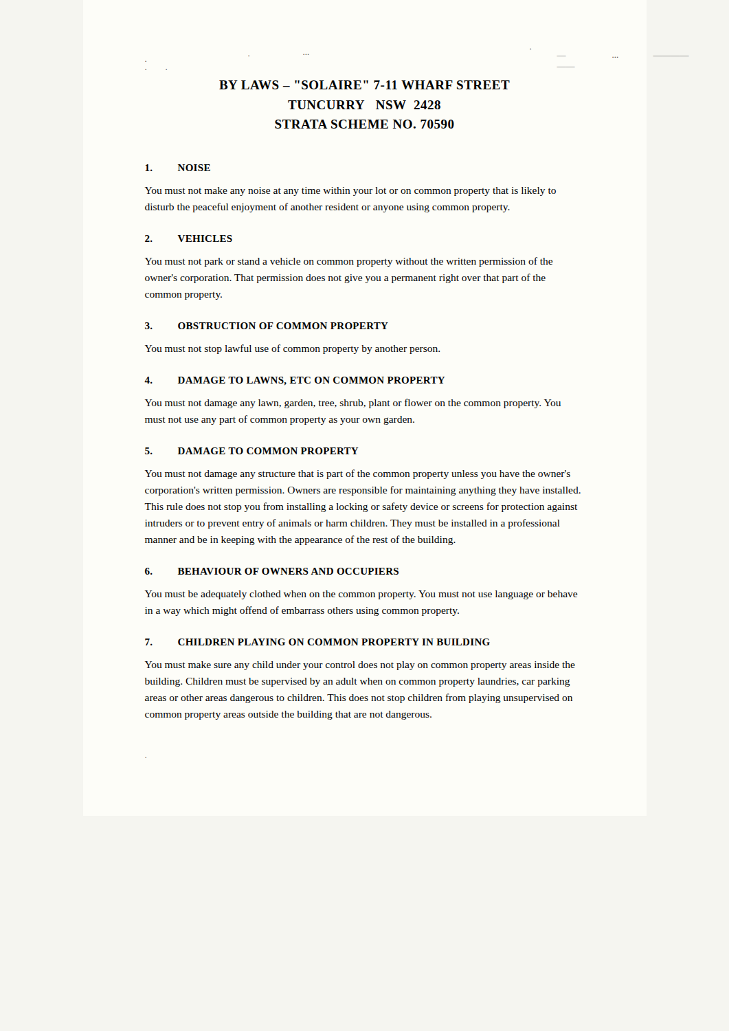. . . . ... . — —— ... ————
BY LAWS – "SOLAIRE" 7-11 WHARF STREET
TUNCURRY NSW 2428
STRATA SCHEME NO. 70590
1. NOISE
You must not make any noise at any time within your lot or on common property that is likely to disturb the peaceful enjoyment of another resident or anyone using common property.
2. VEHICLES
You must not park or stand a vehicle on common property without the written permission of the owner's corporation. That permission does not give you a permanent right over that part of the common property.
3. OBSTRUCTION OF COMMON PROPERTY
You must not stop lawful use of common property by another person.
4. DAMAGE TO LAWNS, ETC ON COMMON PROPERTY
You must not damage any lawn, garden, tree, shrub, plant or flower on the common property. You must not use any part of common property as your own garden.
5. DAMAGE TO COMMON PROPERTY
You must not damage any structure that is part of the common property unless you have the owner's corporation's written permission. Owners are responsible for maintaining anything they have installed. This rule does not stop you from installing a locking or safety device or screens for protection against intruders or to prevent entry of animals or harm children. They must be installed in a professional manner and be in keeping with the appearance of the rest of the building.
6. BEHAVIOUR OF OWNERS AND OCCUPIERS
You must be adequately clothed when on the common property. You must not use language or behave in a way which might offend of embarrass others using common property.
7. CHILDREN PLAYING ON COMMON PROPERTY IN BUILDING
You must make sure any child under your control does not play on common property areas inside the building. Children must be supervised by an adult when on common property laundries, car parking areas or other areas dangerous to children. This does not stop children from playing unsupervised on common property areas outside the building that are not dangerous.
.